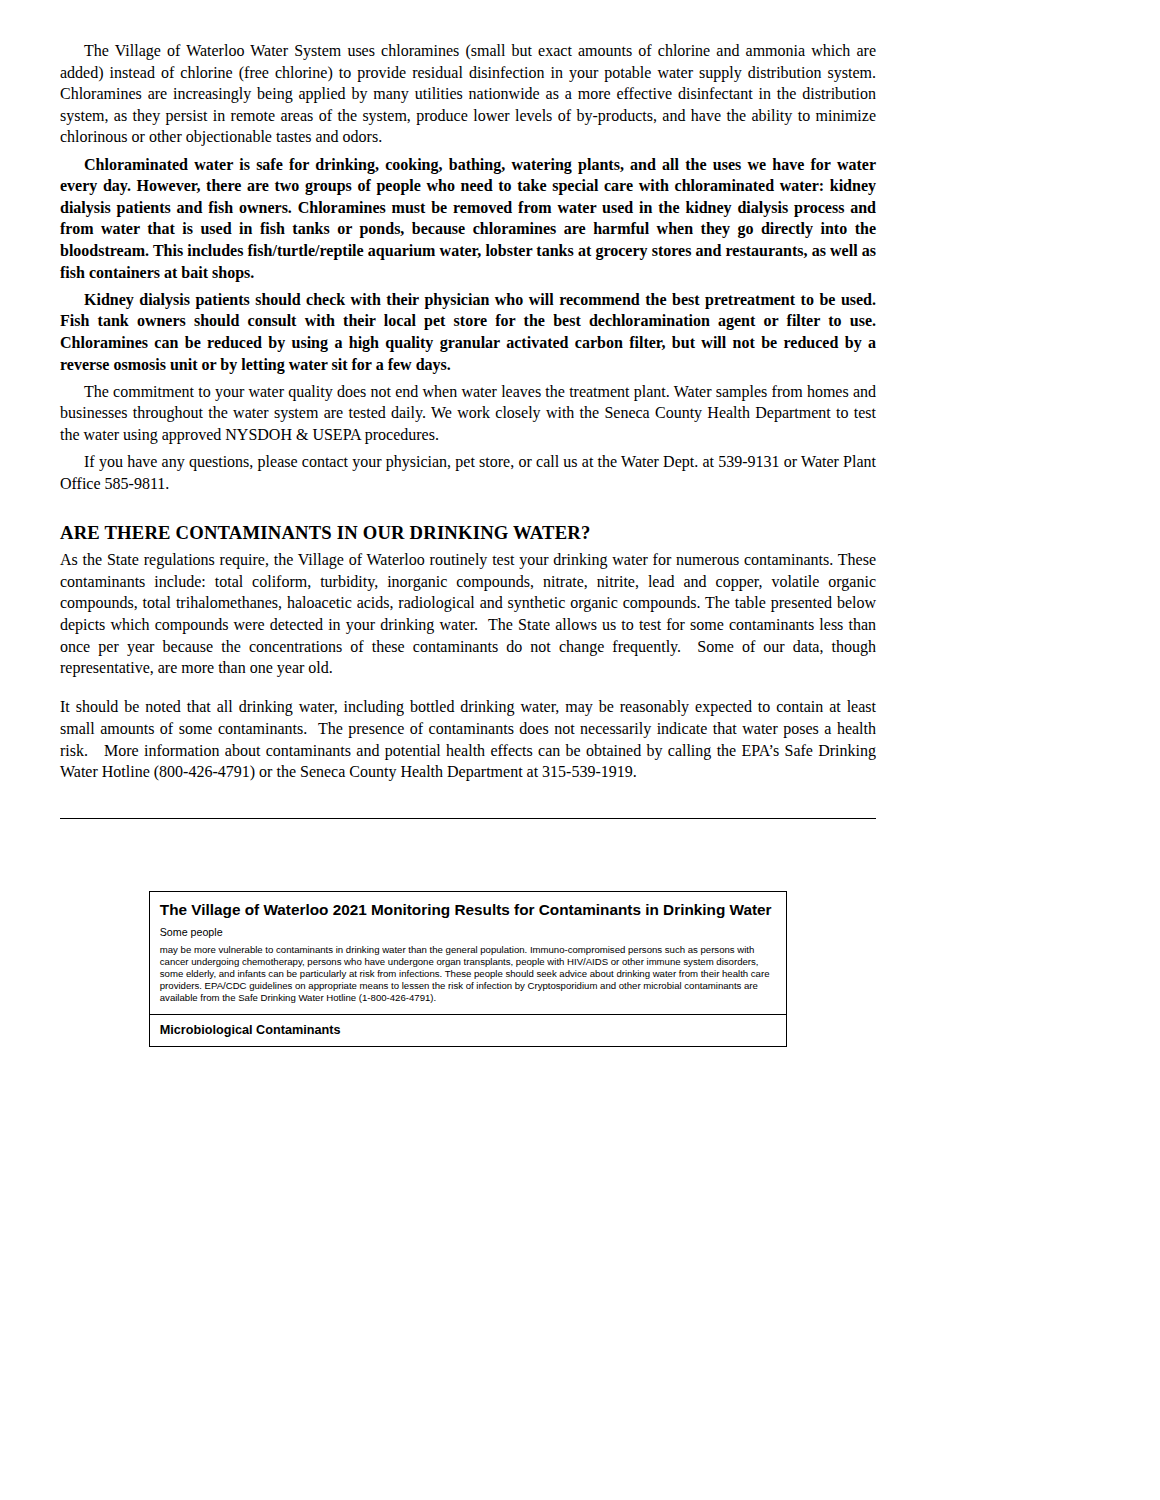The Village of Waterloo Water System uses chloramines (small but exact amounts of chlorine and ammonia which are added) instead of chlorine (free chlorine) to provide residual disinfection in your potable water supply distribution system. Chloramines are increasingly being applied by many utilities nationwide as a more effective disinfectant in the distribution system, as they persist in remote areas of the system, produce lower levels of by-products, and have the ability to minimize chlorinous or other objectionable tastes and odors.
Chloraminated water is safe for drinking, cooking, bathing, watering plants, and all the uses we have for water every day. However, there are two groups of people who need to take special care with chloraminated water: kidney dialysis patients and fish owners. Chloramines must be removed from water used in the kidney dialysis process and from water that is used in fish tanks or ponds, because chloramines are harmful when they go directly into the bloodstream. This includes fish/turtle/reptile aquarium water, lobster tanks at grocery stores and restaurants, as well as fish containers at bait shops.
Kidney dialysis patients should check with their physician who will recommend the best pretreatment to be used. Fish tank owners should consult with their local pet store for the best dechloramination agent or filter to use. Chloramines can be reduced by using a high quality granular activated carbon filter, but will not be reduced by a reverse osmosis unit or by letting water sit for a few days.
The commitment to your water quality does not end when water leaves the treatment plant. Water samples from homes and businesses throughout the water system are tested daily. We work closely with the Seneca County Health Department to test the water using approved NYSDOH & USEPA procedures.
If you have any questions, please contact your physician, pet store, or call us at the Water Dept. at 539-9131 or Water Plant Office 585-9811.
ARE THERE CONTAMINANTS IN OUR DRINKING WATER?
As the State regulations require, the Village of Waterloo routinely test your drinking water for numerous contaminants. These contaminants include: total coliform, turbidity, inorganic compounds, nitrate, nitrite, lead and copper, volatile organic compounds, total trihalomethanes, haloacetic acids, radiological and synthetic organic compounds. The table presented below depicts which compounds were detected in your drinking water. The State allows us to test for some contaminants less than once per year because the concentrations of these contaminants do not change frequently. Some of our data, though representative, are more than one year old.
It should be noted that all drinking water, including bottled drinking water, may be reasonably expected to contain at least small amounts of some contaminants. The presence of contaminants does not necessarily indicate that water poses a health risk. More information about contaminants and potential health effects can be obtained by calling the EPA’s Safe Drinking Water Hotline (800-426-4791) or the Seneca County Health Department at 315-539-1919.
The Village of Waterloo 2021 Monitoring Results for Contaminants in Drinking Water Some people
may be more vulnerable to contaminants in drinking water than the general population. Immuno-compromised persons such as persons with cancer undergoing chemotherapy, persons who have undergone organ transplants, people with HIV/AIDS or other immune system disorders, some elderly, and infants can be particularly at risk from infections. These people should seek advice about drinking water from their health care providers. EPA/CDC guidelines on appropriate means to lessen the risk of infection by Cryptosporidium and other microbial contaminants are available from the Safe Drinking Water Hotline (1-800-426-4791).
Microbiological Contaminants